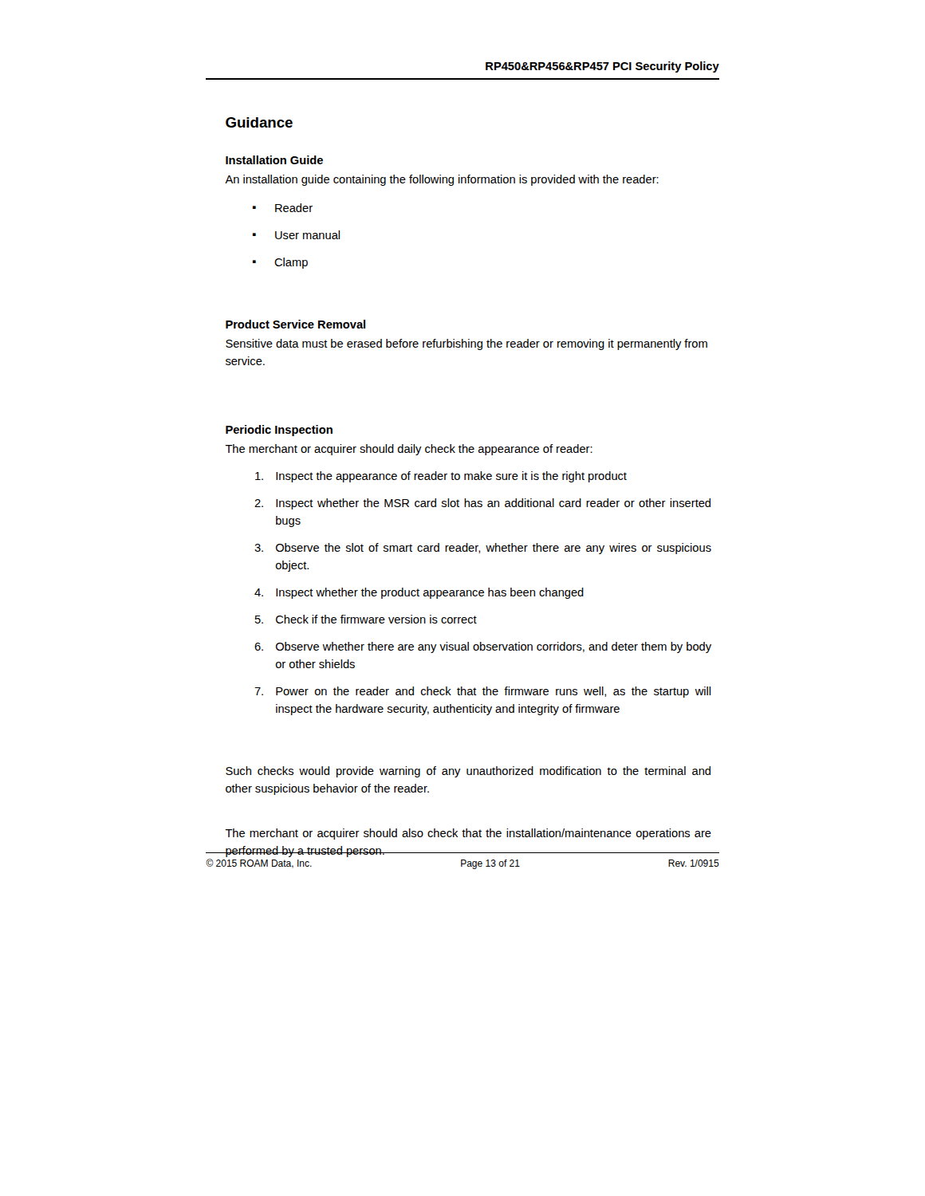RP450&RP456&RP457 PCI Security Policy
Guidance
Installation Guide
An installation guide containing the following information is provided with the reader:
Reader
User manual
Clamp
Product Service Removal
Sensitive data must be erased before refurbishing the reader or removing it permanently from service.
Periodic Inspection
The merchant or acquirer should daily check the appearance of reader:
Inspect the appearance of reader to make sure it is the right product
Inspect whether the MSR card slot has an additional card reader or other inserted bugs
Observe the slot of smart card reader, whether there are any wires or suspicious object.
Inspect whether the product appearance has been changed
Check if the firmware version is correct
Observe whether there are any visual observation corridors, and deter them by body or other shields
Power on the reader and check that the firmware runs well, as the startup will inspect the hardware security, authenticity and integrity of firmware
Such checks would provide warning of any unauthorized modification to the terminal and other suspicious behavior of the reader.
The merchant or acquirer should also check that the installation/maintenance operations are performed by a trusted person.
© 2015 ROAM Data, Inc. Page 13 of 21 Rev. 1/0915